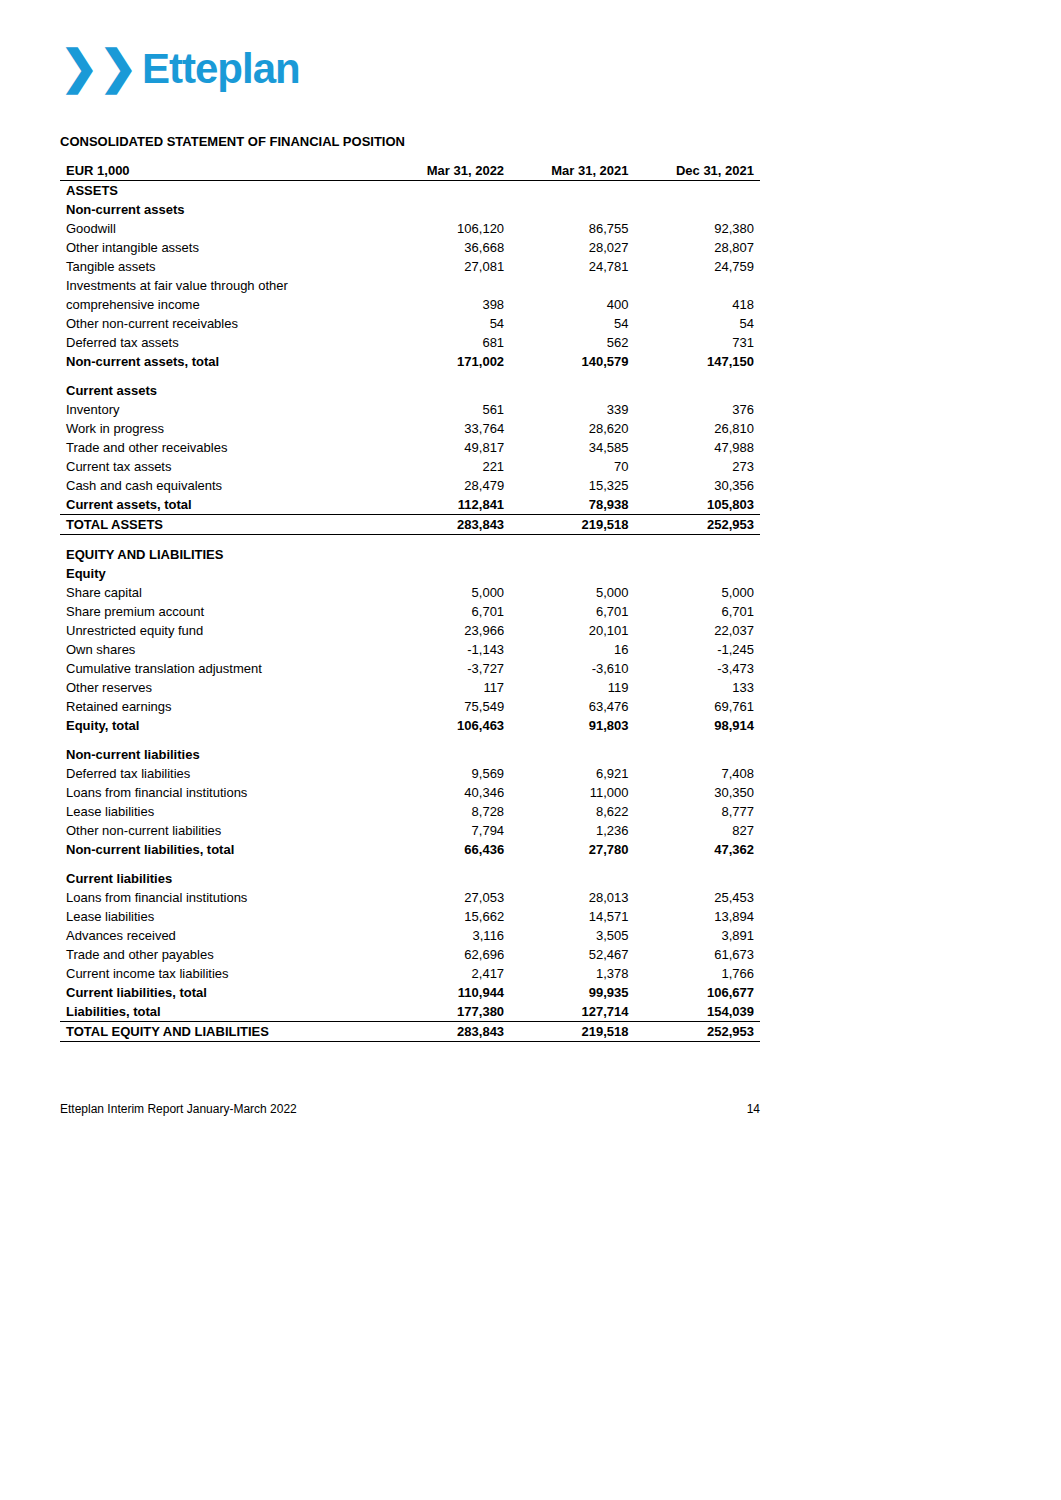❯❯Etteplan
CONSOLIDATED STATEMENT OF FINANCIAL POSITION
| EUR 1,000 | Mar 31, 2022 | Mar 31, 2021 | Dec 31, 2021 |
| --- | --- | --- | --- |
| ASSETS | | | |
| Non-current assets | | | |
| Goodwill | 106,120 | 86,755 | 92,380 |
| Other intangible assets | 36,668 | 28,027 | 28,807 |
| Tangible assets | 27,081 | 24,781 | 24,759 |
| Investments at fair value through other | | | |
| comprehensive income | 398 | 400 | 418 |
| Other non-current receivables | 54 | 54 | 54 |
| Deferred tax assets | 681 | 562 | 731 |
| Non-current assets, total | 171,002 | 140,579 | 147,150 |
| Current assets | | | |
| Inventory | 561 | 339 | 376 |
| Work in progress | 33,764 | 28,620 | 26,810 |
| Trade and other receivables | 49,817 | 34,585 | 47,988 |
| Current tax assets | 221 | 70 | 273 |
| Cash and cash equivalents | 28,479 | 15,325 | 30,356 |
| Current assets, total | 112,841 | 78,938 | 105,803 |
| TOTAL ASSETS | 283,843 | 219,518 | 252,953 |
| EQUITY AND LIABILITIES | | | |
| Equity | | | |
| Share capital | 5,000 | 5,000 | 5,000 |
| Share premium account | 6,701 | 6,701 | 6,701 |
| Unrestricted equity fund | 23,966 | 20,101 | 22,037 |
| Own shares | -1,143 | 16 | -1,245 |
| Cumulative translation adjustment | -3,727 | -3,610 | -3,473 |
| Other reserves | 117 | 119 | 133 |
| Retained earnings | 75,549 | 63,476 | 69,761 |
| Equity, total | 106,463 | 91,803 | 98,914 |
| Non-current liabilities | | | |
| Deferred tax liabilities | 9,569 | 6,921 | 7,408 |
| Loans from financial institutions | 40,346 | 11,000 | 30,350 |
| Lease liabilities | 8,728 | 8,622 | 8,777 |
| Other non-current liabilities | 7,794 | 1,236 | 827 |
| Non-current liabilities, total | 66,436 | 27,780 | 47,362 |
| Current liabilities | | | |
| Loans from financial institutions | 27,053 | 28,013 | 25,453 |
| Lease liabilities | 15,662 | 14,571 | 13,894 |
| Advances received | 3,116 | 3,505 | 3,891 |
| Trade and other payables | 62,696 | 52,467 | 61,673 |
| Current income tax liabilities | 2,417 | 1,378 | 1,766 |
| Current liabilities, total | 110,944 | 99,935 | 106,677 |
| Liabilities, total | 177,380 | 127,714 | 154,039 |
| TOTAL EQUITY AND LIABILITIES | 283,843 | 219,518 | 252,953 |
Etteplan Interim Report January-March 2022 14